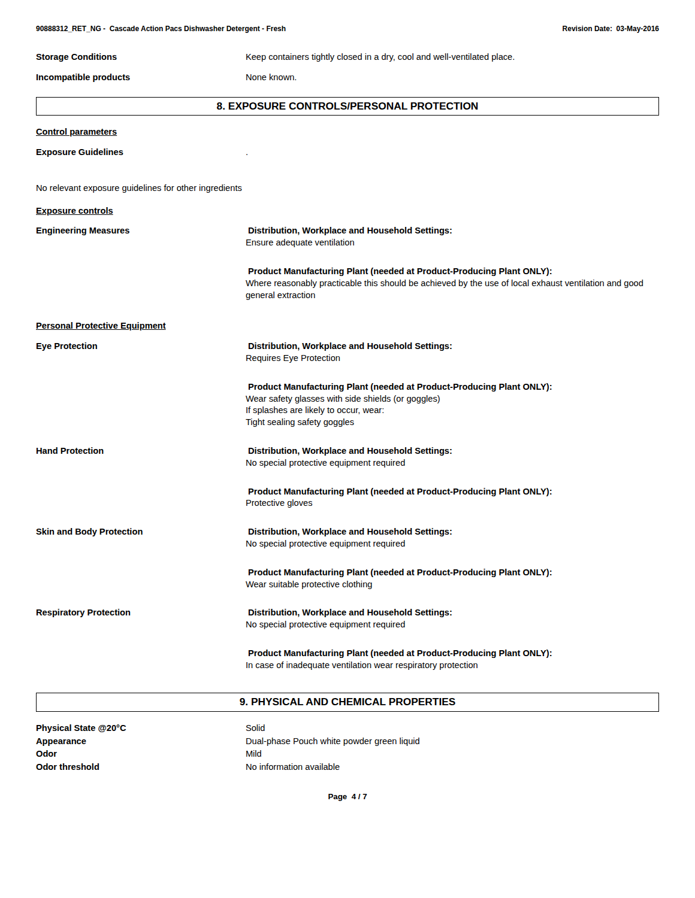90888312_RET_NG - Cascade Action Pacs Dishwasher Detergent - Fresh
Revision Date: 03-May-2016
Storage Conditions
Keep containers tightly closed in a dry, cool and well-ventilated place.
Incompatible products
None known.
8. EXPOSURE CONTROLS/PERSONAL PROTECTION
Control parameters
Exposure Guidelines
.
No relevant exposure guidelines for other ingredients
Exposure controls
Engineering Measures
Distribution, Workplace and Household Settings: Ensure adequate ventilation
Product Manufacturing Plant (needed at Product-Producing Plant ONLY): Where reasonably practicable this should be achieved by the use of local exhaust ventilation and good general extraction
Personal Protective Equipment
Eye Protection
Distribution, Workplace and Household Settings: Requires Eye Protection
Product Manufacturing Plant (needed at Product-Producing Plant ONLY): Wear safety glasses with side shields (or goggles)
If splashes are likely to occur, wear:
Tight sealing safety goggles
Hand Protection
Distribution, Workplace and Household Settings: No special protective equipment required
Product Manufacturing Plant (needed at Product-Producing Plant ONLY): Protective gloves
Skin and Body Protection
Distribution, Workplace and Household Settings: No special protective equipment required
Product Manufacturing Plant (needed at Product-Producing Plant ONLY): Wear suitable protective clothing
Respiratory Protection
Distribution, Workplace and Household Settings: No special protective equipment required
Product Manufacturing Plant (needed at Product-Producing Plant ONLY): In case of inadequate ventilation wear respiratory protection
9. PHYSICAL AND CHEMICAL PROPERTIES
Physical State @20°C
Solid
Appearance
Dual-phase Pouch white powder green liquid
Odor
Mild
Odor threshold
No information available
Page 4 / 7